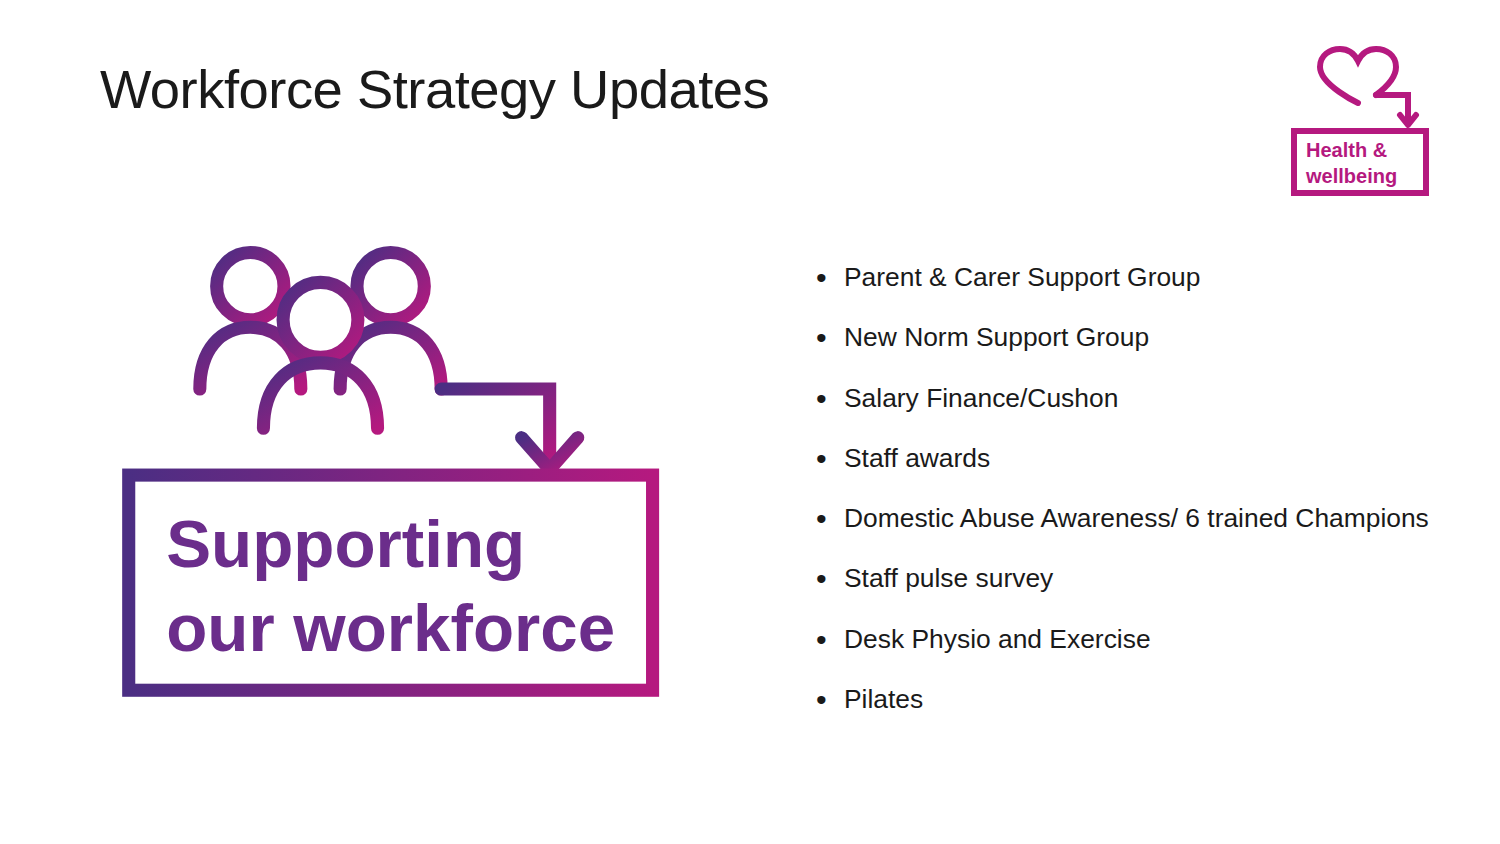Workforce Strategy Updates
Health & wellbeing
Supporting our workforce
Parent & Carer Support Group
New Norm Support Group
Salary Finance/Cushon
Staff awards
Domestic Abuse Awareness/ 6 trained Champions
Staff pulse survey
Desk Physio and Exercise
Pilates